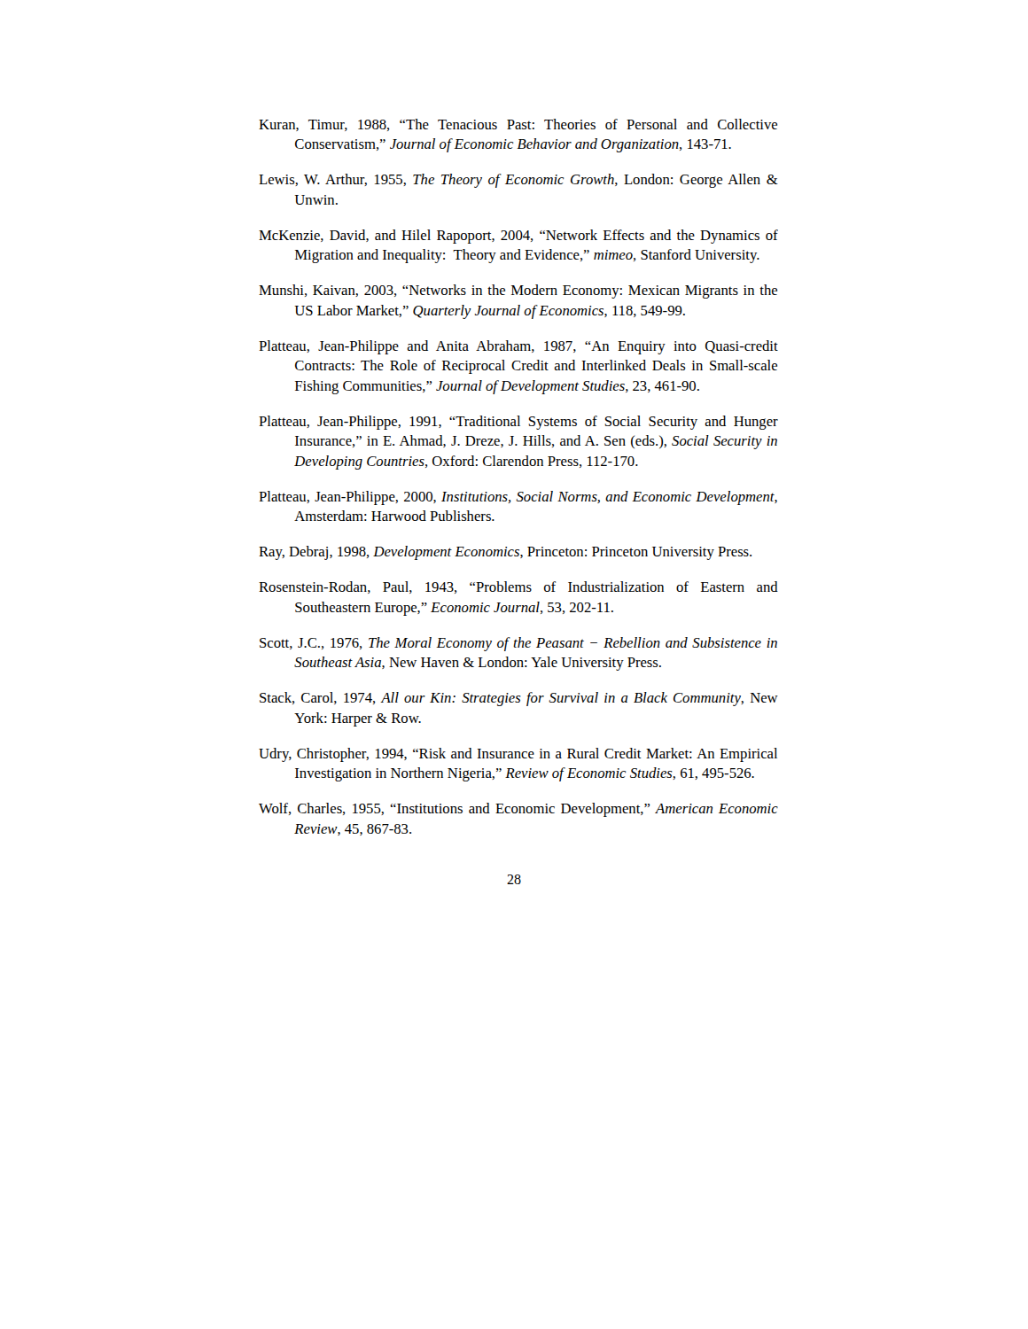Kuran, Timur, 1988, “The Tenacious Past: Theories of Personal and Collective Conservatism,” Journal of Economic Behavior and Organization, 143-71.
Lewis, W. Arthur, 1955, The Theory of Economic Growth, London: George Allen & Unwin.
McKenzie, David, and Hilel Rapoport, 2004, “Network Effects and the Dynamics of Migration and Inequality: Theory and Evidence,” mimeo, Stanford University.
Munshi, Kaivan, 2003, “Networks in the Modern Economy: Mexican Migrants in the US Labor Market,” Quarterly Journal of Economics, 118, 549-99.
Platteau, Jean-Philippe and Anita Abraham, 1987, “An Enquiry into Quasi-credit Contracts: The Role of Reciprocal Credit and Interlinked Deals in Small-scale Fishing Communities,” Journal of Development Studies, 23, 461-90.
Platteau, Jean-Philippe, 1991, “Traditional Systems of Social Security and Hunger Insurance,” in E. Ahmad, J. Dreze, J. Hills, and A. Sen (eds.), Social Security in Developing Countries, Oxford: Clarendon Press, 112-170.
Platteau, Jean-Philippe, 2000, Institutions, Social Norms, and Economic Development, Amsterdam: Harwood Publishers.
Ray, Debraj, 1998, Development Economics, Princeton: Princeton University Press.
Rosenstein-Rodan, Paul, 1943, “Problems of Industrialization of Eastern and Southeastern Europe,” Economic Journal, 53, 202-11.
Scott, J.C., 1976, The Moral Economy of the Peasant − Rebellion and Subsistence in Southeast Asia, New Haven & London: Yale University Press.
Stack, Carol, 1974, All our Kin: Strategies for Survival in a Black Community, New York: Harper & Row.
Udry, Christopher, 1994, “Risk and Insurance in a Rural Credit Market: An Empirical Investigation in Northern Nigeria,” Review of Economic Studies, 61, 495-526.
Wolf, Charles, 1955, “Institutions and Economic Development,” American Economic Review, 45, 867-83.
28